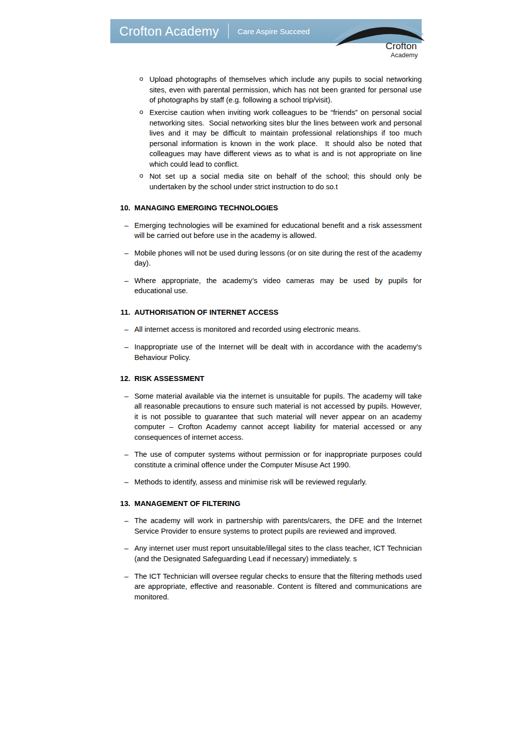Crofton Academy Care Aspire Succeed
Crofton Academy
Upload photographs of themselves which include any pupils to social networking sites, even with parental permission, which has not been granted for personal use of photographs by staff (e.g. following a school trip/visit).
Exercise caution when inviting work colleagues to be “friends” on personal social networking sites. Social networking sites blur the lines between work and personal lives and it may be difficult to maintain professional relationships if too much personal information is known in the work place. It should also be noted that colleagues may have different views as to what is and is not appropriate on line which could lead to conflict.
Not set up a social media site on behalf of the school; this should only be undertaken by the school under strict instruction to do so.t
10. MANAGING EMERGING TECHNOLOGIES
Emerging technologies will be examined for educational benefit and a risk assessment will be carried out before use in the academy is allowed.
Mobile phones will not be used during lessons (or on site during the rest of the academy day).
Where appropriate, the academy’s video cameras may be used by pupils for educational use.
11. AUTHORISATION OF INTERNET ACCESS
All internet access is monitored and recorded using electronic means.
Inappropriate use of the Internet will be dealt with in accordance with the academy’s Behaviour Policy.
12. RISK ASSESSMENT
Some material available via the internet is unsuitable for pupils. The academy will take all reasonable precautions to ensure such material is not accessed by pupils. However, it is not possible to guarantee that such material will never appear on an academy computer – Crofton Academy cannot accept liability for material accessed or any consequences of internet access.
The use of computer systems without permission or for inappropriate purposes could constitute a criminal offence under the Computer Misuse Act 1990.
Methods to identify, assess and minimise risk will be reviewed regularly.
13. MANAGEMENT OF FILTERING
The academy will work in partnership with parents/carers, the DFE and the Internet Service Provider to ensure systems to protect pupils are reviewed and improved.
Any internet user must report unsuitable/illegal sites to the class teacher, ICT Technician (and the Designated Safeguarding Lead if necessary) immediately. s
The ICT Technician will oversee regular checks to ensure that the filtering methods used are appropriate, effective and reasonable. Content is filtered and communications are monitored.